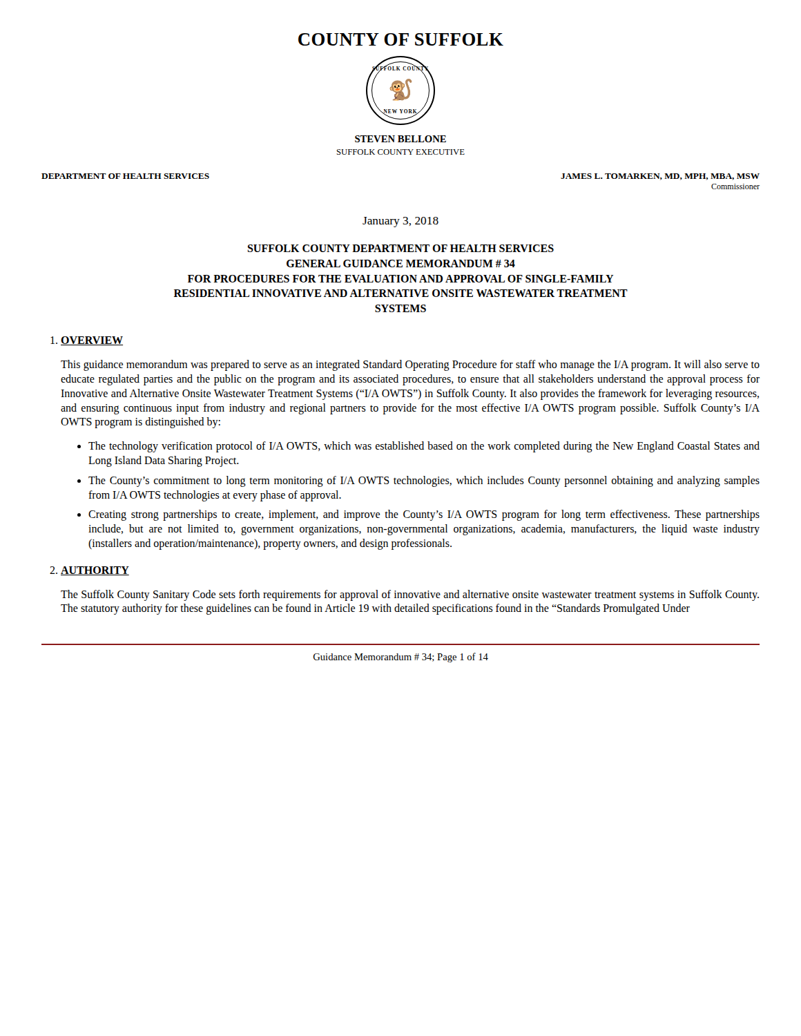COUNTY OF SUFFOLK
SUFFOLK COUNTY
🐒
NEW YORK
STEVEN BELLONE
SUFFOLK COUNTY EXECUTIVE
DEPARTMENT OF HEALTH SERVICES
JAMES L. TOMARKEN, MD, MPH, MBA, MSW
Commissioner
January 3, 2018
SUFFOLK COUNTY DEPARTMENT OF HEALTH SERVICES
GENERAL GUIDANCE MEMORANDUM # 34
FOR PROCEDURES FOR THE EVALUATION AND APPROVAL OF SINGLE-FAMILY
RESIDENTIAL INNOVATIVE AND ALTERNATIVE ONSITE WASTEWATER TREATMENT
SYSTEMS
OVERVIEW
This guidance memorandum was prepared to serve as an integrated Standard Operating Procedure for staff who manage the I/A program. It will also serve to educate regulated parties and the public on the program and its associated procedures, to ensure that all stakeholders understand the approval process for Innovative and Alternative Onsite Wastewater Treatment Systems (“I/A OWTS”) in Suffolk County. It also provides the framework for leveraging resources, and ensuring continuous input from industry and regional partners to provide for the most effective I/A OWTS program possible. Suffolk County’s I/A OWTS program is distinguished by:
The technology verification protocol of I/A OWTS, which was established based on the work completed during the New England Coastal States and Long Island Data Sharing Project.
The County’s commitment to long term monitoring of I/A OWTS technologies, which includes County personnel obtaining and analyzing samples from I/A OWTS technologies at every phase of approval.
Creating strong partnerships to create, implement, and improve the County’s I/A OWTS program for long term effectiveness. These partnerships include, but are not limited to, government organizations, non-governmental organizations, academia, manufacturers, the liquid waste industry (installers and operation/maintenance), property owners, and design professionals.
AUTHORITY
The Suffolk County Sanitary Code sets forth requirements for approval of innovative and alternative onsite wastewater treatment systems in Suffolk County. The statutory authority for these guidelines can be found in Article 19 with detailed specifications found in the “Standards Promulgated Under
Guidance Memorandum # 34; Page 1 of 14